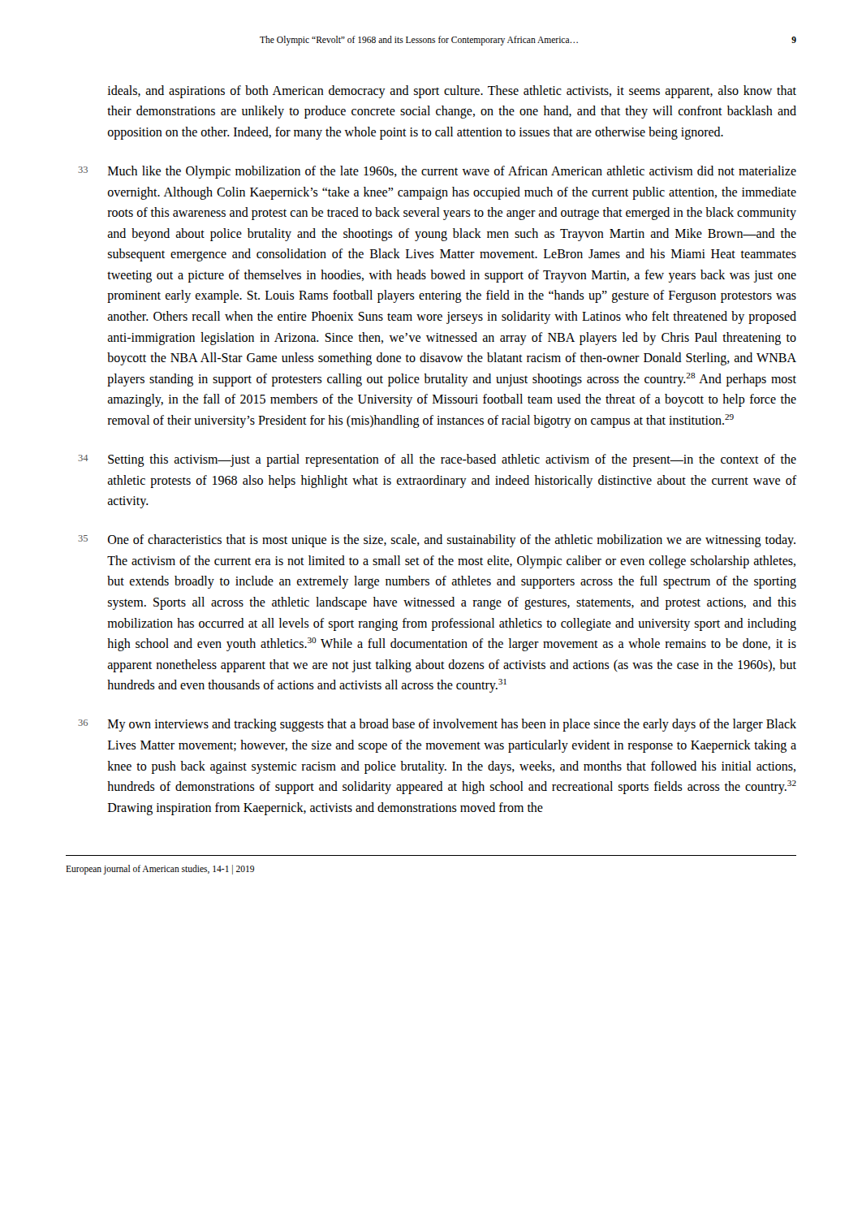The Olympic “Revolt” of 1968 and its Lessons for Contemporary African America… 9
ideals, and aspirations of both American democracy and sport culture. These athletic activists, it seems apparent, also know that their demonstrations are unlikely to produce concrete social change, on the one hand, and that they will confront backlash and opposition on the other. Indeed, for many the whole point is to call attention to issues that are otherwise being ignored.
Much like the Olympic mobilization of the late 1960s, the current wave of African American athletic activism did not materialize overnight. Although Colin Kaepernick’s “take a knee” campaign has occupied much of the current public attention, the immediate roots of this awareness and protest can be traced to back several years to the anger and outrage that emerged in the black community and beyond about police brutality and the shootings of young black men such as Trayvon Martin and Mike Brown—and the subsequent emergence and consolidation of the Black Lives Matter movement. LeBron James and his Miami Heat teammates tweeting out a picture of themselves in hoodies, with heads bowed in support of Trayvon Martin, a few years back was just one prominent early example. St. Louis Rams football players entering the field in the “hands up” gesture of Ferguson protestors was another. Others recall when the entire Phoenix Suns team wore jerseys in solidarity with Latinos who felt threatened by proposed anti-immigration legislation in Arizona. Since then, we’ve witnessed an array of NBA players led by Chris Paul threatening to boycott the NBA All-Star Game unless something done to disavow the blatant racism of then-owner Donald Sterling, and WNBA players standing in support of protesters calling out police brutality and unjust shootings across the country.28 And perhaps most amazingly, in the fall of 2015 members of the University of Missouri football team used the threat of a boycott to help force the removal of their university’s President for his (mis)handling of instances of racial bigotry on campus at that institution.29
Setting this activism—just a partial representation of all the race-based athletic activism of the present—in the context of the athletic protests of 1968 also helps highlight what is extraordinary and indeed historically distinctive about the current wave of activity.
One of characteristics that is most unique is the size, scale, and sustainability of the athletic mobilization we are witnessing today. The activism of the current era is not limited to a small set of the most elite, Olympic caliber or even college scholarship athletes, but extends broadly to include an extremely large numbers of athletes and supporters across the full spectrum of the sporting system. Sports all across the athletic landscape have witnessed a range of gestures, statements, and protest actions, and this mobilization has occurred at all levels of sport ranging from professional athletics to collegiate and university sport and including high school and even youth athletics.30 While a full documentation of the larger movement as a whole remains to be done, it is apparent nonetheless apparent that we are not just talking about dozens of activists and actions (as was the case in the 1960s), but hundreds and even thousands of actions and activists all across the country.31
My own interviews and tracking suggests that a broad base of involvement has been in place since the early days of the larger Black Lives Matter movement; however, the size and scope of the movement was particularly evident in response to Kaepernick taking a knee to push back against systemic racism and police brutality. In the days, weeks, and months that followed his initial actions, hundreds of demonstrations of support and solidarity appeared at high school and recreational sports fields across the country.32 Drawing inspiration from Kaepernick, activists and demonstrations moved from the
European journal of American studies, 14-1 | 2019